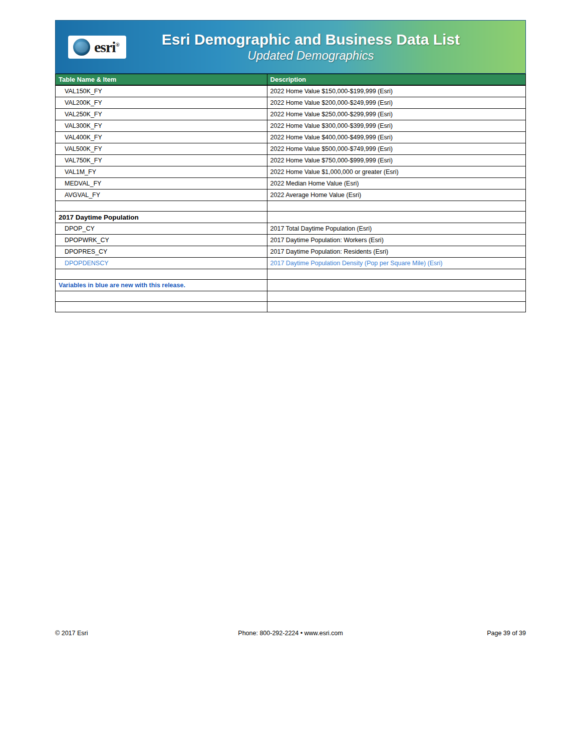esri®
Esri Demographic and Business Data List
Updated Demographics
| Table Name & Item | Description |
| --- | --- |
| VAL150K_FY | 2022 Home Value $150,000-$199,999 (Esri) |
| VAL200K_FY | 2022 Home Value $200,000-$249,999 (Esri) |
| VAL250K_FY | 2022 Home Value $250,000-$299,999 (Esri) |
| VAL300K_FY | 2022 Home Value $300,000-$399,999 (Esri) |
| VAL400K_FY | 2022 Home Value $400,000-$499,999 (Esri) |
| VAL500K_FY | 2022 Home Value $500,000-$749,999 (Esri) |
| VAL750K_FY | 2022 Home Value $750,000-$999,999 (Esri) |
| VAL1M_FY | 2022 Home Value $1,000,000 or greater (Esri) |
| MEDVAL_FY | 2022 Median Home Value (Esri) |
| AVGVAL_FY | 2022 Average Home Value (Esri) |
| 2017 Daytime Population | |
| DPOP_CY | 2017 Total Daytime Population (Esri) |
| DPOPWRK_CY | 2017 Daytime Population: Workers (Esri) |
| DPOPRES_CY | 2017 Daytime Population: Residents (Esri) |
| DPOPDENSCY | 2017 Daytime Population Density (Pop per Square Mile) (Esri) |
| Variables in blue are new with this release. | |
© 2017 Esri
Phone: 800-292-2224 • www.esri.com
Page 39 of 39